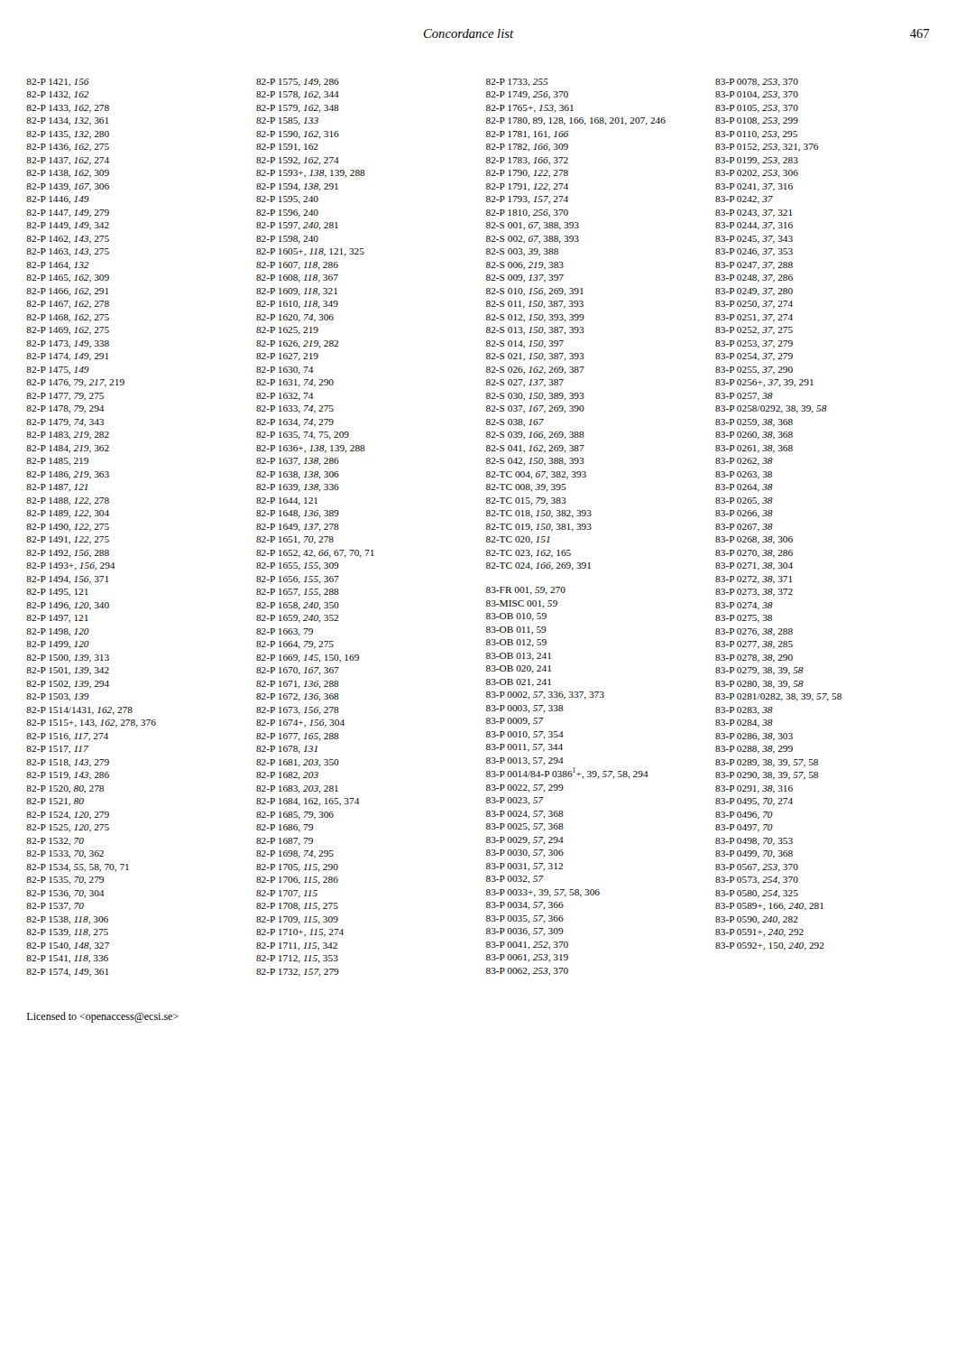Concordance list 467
82-P 1421, 156
82-P 1432, 162
82-P 1433, 162, 278
82-P 1434, 132, 361
82-P 1435, 132, 280
82-P 1436, 162, 275
82-P 1437, 162, 274
82-P 1438, 162, 309
82-P 1439, 167, 306
82-P 1446, 149
82-P 1447, 149, 279
82-P 1449, 149, 342
82-P 1462, 143, 275
82-P 1463, 143, 275
82-P 1464, 132
82-P 1465, 162, 309
82-P 1466, 162, 291
82-P 1467, 162, 278
82-P 1468, 162, 275
82-P 1469, 162, 275
82-P 1473, 149, 338
82-P 1474, 149, 291
82-P 1475, 149
82-P 1476, 79, 217, 219
82-P 1477, 79, 275
82-P 1478, 79, 294
82-P 1479, 74, 343
82-P 1483, 219, 282
82-P 1484, 219, 362
82-P 1485, 219
82-P 1486, 219, 363
82-P 1487, 121
82-P 1488, 122, 278
82-P 1489, 122, 304
82-P 1490, 122, 275
82-P 1491, 122, 275
82-P 1492, 156, 288
82-P 1493+, 156, 294
82-P 1494, 156, 371
82-P 1495, 121
82-P 1496, 120, 340
82-P 1497, 121
82-P 1498, 120
82-P 1499, 120
82-P 1500, 139, 313
82-P 1501, 139, 342
82-P 1502, 139, 294
82-P 1503, 139
82-P 1514/1431, 162, 278
82-P 1515+, 143, 162, 278, 376
82-P 1516, 117, 274
82-P 1517, 117
82-P 1518, 143, 279
82-P 1519, 143, 286
82-P 1520, 80, 278
82-P 1521, 80
82-P 1524, 120, 279
82-P 1525, 120, 275
82-P 1532, 70
82-P 1533, 70, 362
82-P 1534, 55, 58, 70, 71
82-P 1535, 70, 279
82-P 1536, 70, 304
82-P 1537, 70
82-P 1538, 118, 306
82-P 1539, 118, 275
82-P 1540, 148, 327
82-P 1541, 118, 336
82-P 1574, 149, 361
82-P 1575, 149, 286
82-P 1578, 162, 344
82-P 1579, 162, 348
82-P 1585, 133
82-P 1590, 162, 316
82-P 1591, 162
82-P 1592, 162, 274
82-P 1593+, 138, 139, 288
82-P 1594, 138, 291
82-P 1595, 240
82-P 1596, 240
82-P 1597, 240, 281
82-P 1598, 240
82-P 1605+, 118, 121, 325
82-P 1607, 118, 286
82-P 1608, 118, 367
82-P 1609, 118, 321
82-P 1610, 118, 349
82-P 1620, 74, 306
82-P 1625, 219
82-P 1626, 219, 282
82-P 1627, 219
82-P 1630, 74
82-P 1631, 74, 290
82-P 1632, 74
82-P 1633, 74, 275
82-P 1634, 74, 279
82-P 1635, 74, 75, 209
82-P 1636+, 138, 139, 288
82-P 1637, 138, 286
82-P 1638, 138, 306
82-P 1639, 138, 336
82-P 1644, 121
82-P 1648, 136, 389
82-P 1649, 137, 278
82-P 1651, 70, 278
82-P 1652, 42, 66, 67, 70, 71
82-P 1655, 155, 309
82-P 1656, 155, 367
82-P 1657, 155, 288
82-P 1658, 240, 350
82-P 1659, 240, 352
82-P 1663, 79
82-P 1664, 79, 275
82-P 1669, 145, 150, 169
82-P 1670, 167, 367
82-P 1671, 136, 288
82-P 1672, 136, 368
82-P 1673, 156, 278
82-P 1674+, 156, 304
82-P 1677, 165, 288
82-P 1678, 131
82-P 1681, 203, 350
82-P 1682, 203
82-P 1683, 203, 281
82-P 1684, 162, 165, 374
82-P 1685, 79, 306
82-P 1686, 79
82-P 1687, 79
82-P 1698, 74, 295
82-P 1705, 115, 290
82-P 1706, 115, 286
82-P 1707, 115
82-P 1708, 115, 275
82-P 1709, 115, 309
82-P 1710+, 115, 274
82-P 1711, 115, 342
82-P 1712, 115, 353
82-P 1732, 157, 279
82-P 1733, 255
82-P 1749, 256, 370
82-P 1765+, 153, 361
82-P 1780, 89, 128, 166, 168, 201, 207, 246
82-P 1781, 161, 166
82-P 1782, 166, 309
82-P 1783, 166, 372
82-P 1790, 122, 278
82-P 1791, 122, 274
82-P 1793, 157, 274
82-P 1810, 256, 370
82-S 001, 67, 388, 393
82-S 002, 67, 388, 393
82-S 003, 39, 388
82-S 006, 219, 383
82-S 009, 137, 397
82-S 010, 156, 269, 391
82-S 011, 150, 387, 393
82-S 012, 150, 393, 399
82-S 013, 150, 387, 393
82-S 014, 150, 397
82-S 021, 150, 387, 393
82-S 026, 162, 269, 387
82-S 027, 137, 387
82-S 030, 150, 389, 393
82-S 037, 167, 269, 390
82-S 038, 167
82-S 039, 166, 269, 388
82-S 041, 162, 269, 387
82-S 042, 150, 388, 393
82-TC 004, 67, 382, 393
82-TC 008, 39, 395
82-TC 015, 79, 383
82-TC 018, 150, 382, 393
82-TC 019, 150, 381, 393
82-TC 020, 151
82-TC 023, 162, 165
82-TC 024, 166, 269, 391
83-FR 001, 59, 270
83-MISC 001, 59
83-OB 010, 59
83-OB 011, 59
83-OB 012, 59
83-OB 013, 241
83-OB 020, 241
83-OB 021, 241
83-P 0002, 57, 336, 337, 373
83-P 0003, 57, 338
83-P 0009, 57
83-P 0010, 57, 354
83-P 0011, 57, 344
83-P 0013, 57, 294
83-P 0014/84-P 03861+, 39, 57, 58, 294
83-P 0022, 57, 299
83-P 0023, 57
83-P 0024, 57, 368
83-P 0025, 57, 368
83-P 0029, 57, 294
83-P 0030, 57, 306
83-P 0031, 57, 312
83-P 0032, 57
83-P 0033+, 39, 57, 58, 306
83-P 0034, 57, 366
83-P 0035, 57, 366
83-P 0036, 57, 309
83-P 0041, 252, 370
83-P 0061, 253, 319
83-P 0062, 253, 370
83-P 0078, 253, 370
83-P 0104, 253, 370
83-P 0105, 253, 370
83-P 0108, 253, 299
83-P 0110, 253, 295
83-P 0152, 253, 321, 376
83-P 0199, 253, 283
83-P 0202, 253, 306
83-P 0241, 37, 316
83-P 0242, 37
83-P 0243, 37, 321
83-P 0244, 37, 316
83-P 0245, 37, 343
83-P 0246, 37, 353
83-P 0247, 37, 288
83-P 0248, 37, 286
83-P 0249, 37, 280
83-P 0250, 37, 274
83-P 0251, 37, 274
83-P 0252, 37, 275
83-P 0253, 37, 279
83-P 0254, 37, 279
83-P 0255, 37, 290
83-P 0256+, 37, 39, 291
83-P 0257, 38
83-P 0258/0292, 38, 39, 58
83-P 0259, 38, 368
83-P 0260, 38, 368
83-P 0261, 38, 368
83-P 0262, 38
83-P 0263, 38
83-P 0264, 38
83-P 0265, 38
83-P 0266, 38
83-P 0267, 38
83-P 0268, 38, 306
83-P 0270, 38, 286
83-P 0271, 38, 304
83-P 0272, 38, 371
83-P 0273, 38, 372
83-P 0274, 38
83-P 0275, 38
83-P 0276, 38, 288
83-P 0277, 38, 285
83-P 0278, 38, 290
83-P 0279, 38, 39, 58
83-P 0280, 38, 39, 58
83-P 0281/0282, 38, 39, 57, 58
83-P 0283, 38
83-P 0284, 38
83-P 0286, 38, 303
83-P 0288, 38, 299
83-P 0289, 38, 39, 57, 58
83-P 0290, 38, 39, 57, 58
83-P 0291, 38, 316
83-P 0495, 70, 274
83-P 0496, 70
83-P 0497, 70
83-P 0498, 70, 353
83-P 0499, 70, 368
83-P 0567, 253, 370
83-P 0573, 254, 370
83-P 0580, 254, 325
83-P 0589+, 166, 240, 281
83-P 0590, 240, 282
83-P 0591+, 240, 292
83-P 0592+, 150, 240, 292
Licensed to <openaccess@ecsi.se>